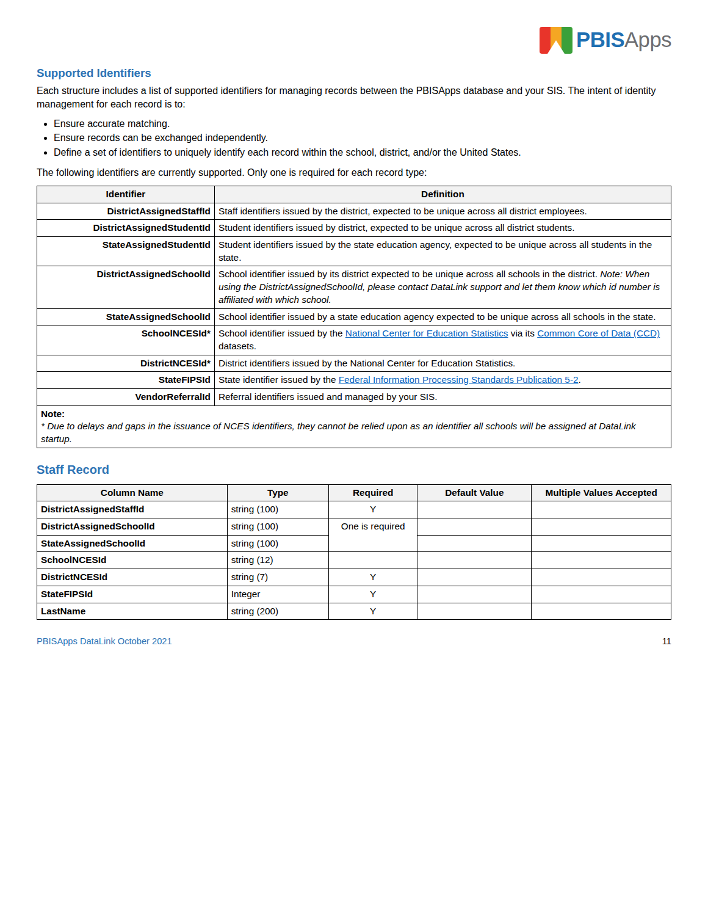PBISApps
Supported Identifiers
Each structure includes a list of supported identifiers for managing records between the PBISApps database and your SIS. The intent of identity management for each record is to:
Ensure accurate matching.
Ensure records can be exchanged independently.
Define a set of identifiers to uniquely identify each record within the school, district, and/or the United States.
The following identifiers are currently supported. Only one is required for each record type:
| Identifier | Definition |
| --- | --- |
| DistrictAssignedStaffId | Staff identifiers issued by the district, expected to be unique across all district employees. |
| DistrictAssignedStudentId | Student identifiers issued by district, expected to be unique across all district students. |
| StateAssignedStudentId | Student identifiers issued by the state education agency, expected to be unique across all students in the state. |
| DistrictAssignedSchoolId | School identifier issued by its district expected to be unique across all schools in the district. Note: When using the DistrictAssignedSchoolId, please contact DataLink support and let them know which id number is affiliated with which school. |
| StateAssignedSchoolId | School identifier issued by a state education agency expected to be unique across all schools in the state. |
| SchoolNCESId* | School identifier issued by the National Center for Education Statistics via its Common Core of Data (CCD) datasets. |
| DistrictNCESId* | District identifiers issued by the National Center for Education Statistics. |
| StateFIPSId | State identifier issued by the Federal Information Processing Standards Publication 5-2 . |
| VendorReferralId | Referral identifiers issued and managed by your SIS. |
| Note: * Due to delays and gaps in the issuance of NCES identifiers, they cannot be relied upon as an identifier all schools will be assigned at DataLink startup. |
Staff Record
| Column Name | Type | Required | Default Value | Multiple Values Accepted |
| --- | --- | --- | --- | --- |
| DistrictAssignedStaffId | string (100) | Y | | |
| DistrictAssignedSchoolId | string (100) | One is required | | |
| StateAssignedSchoolId | string (100) | | |
| SchoolNCESId | string (12) | | | |
| DistrictNCESId | string (7) | Y | | |
| StateFIPSId | Integer | Y | | |
| LastName | string (200) | Y | | |
PBISApps DataLink October 2021
11